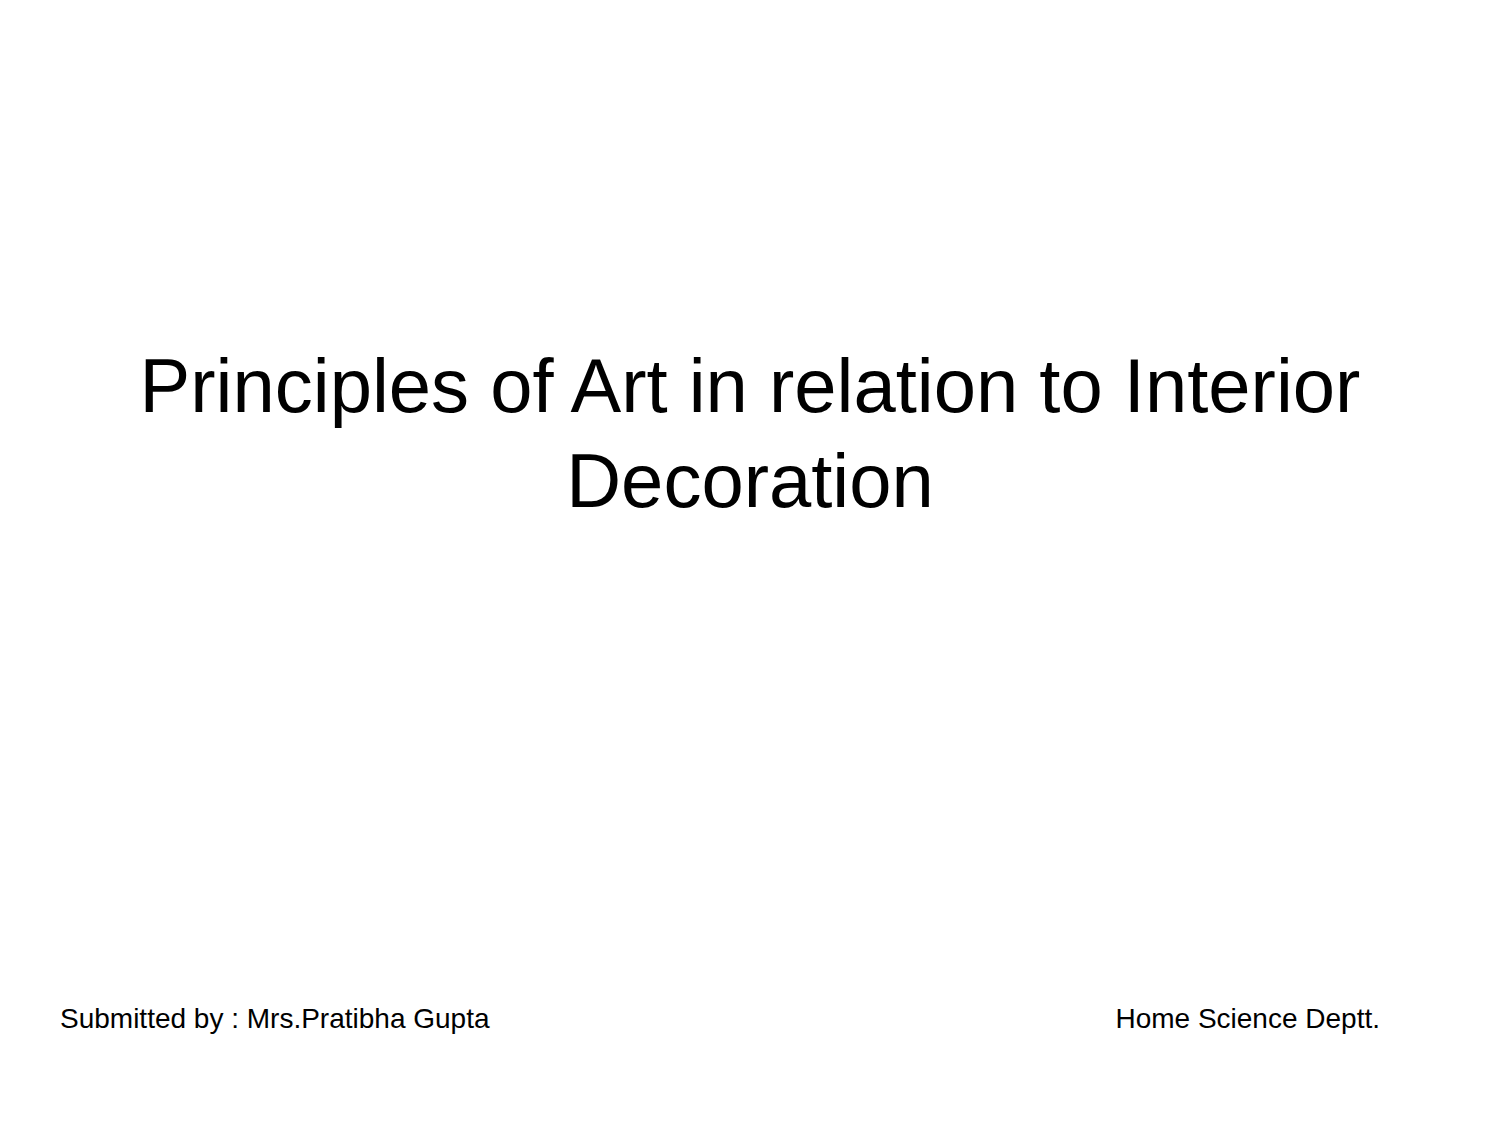Principles of Art in relation to Interior Decoration
Submitted by : Mrs.Pratibha Gupta
Home Science Deptt.